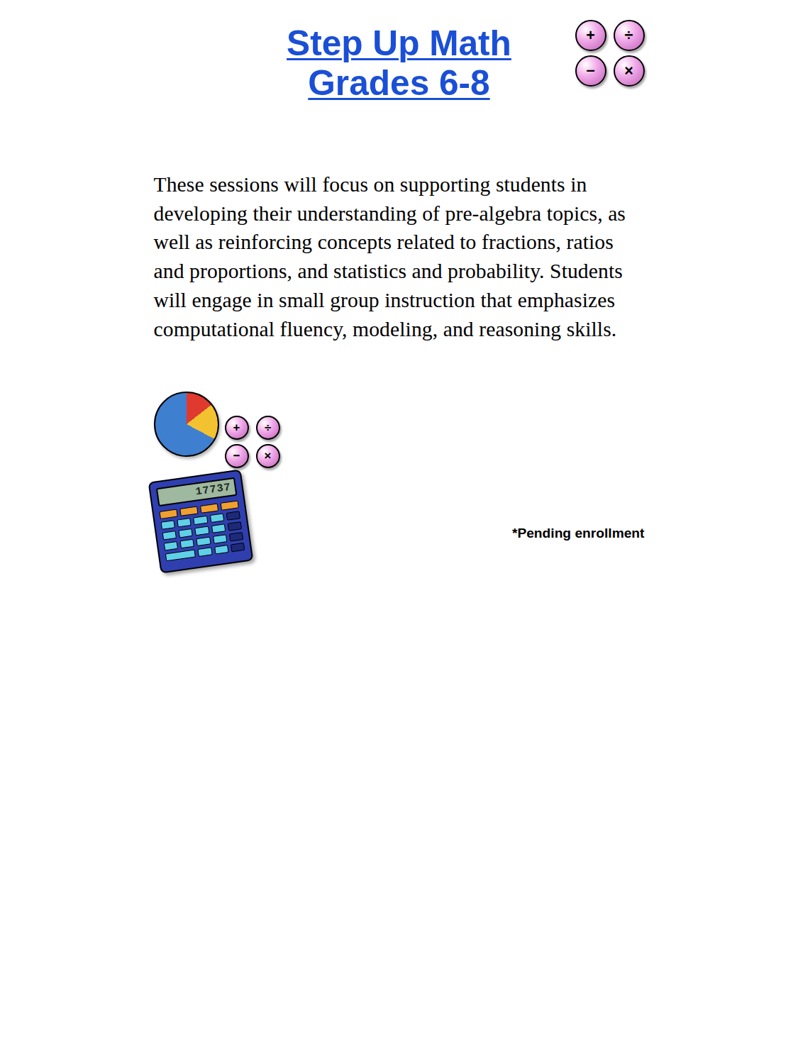+ ÷ − ×
Step Up Math Grades 6-8
These sessions will focus on supporting students in developing their understanding of pre-algebra topics, as well as reinforcing concepts related to fractions, ratios and proportions, and statistics and probability. Students will engage in small group instruction that emphasizes computational fluency, modeling, and reasoning skills.
+ ÷ − ×
17737
*Pending enrollment